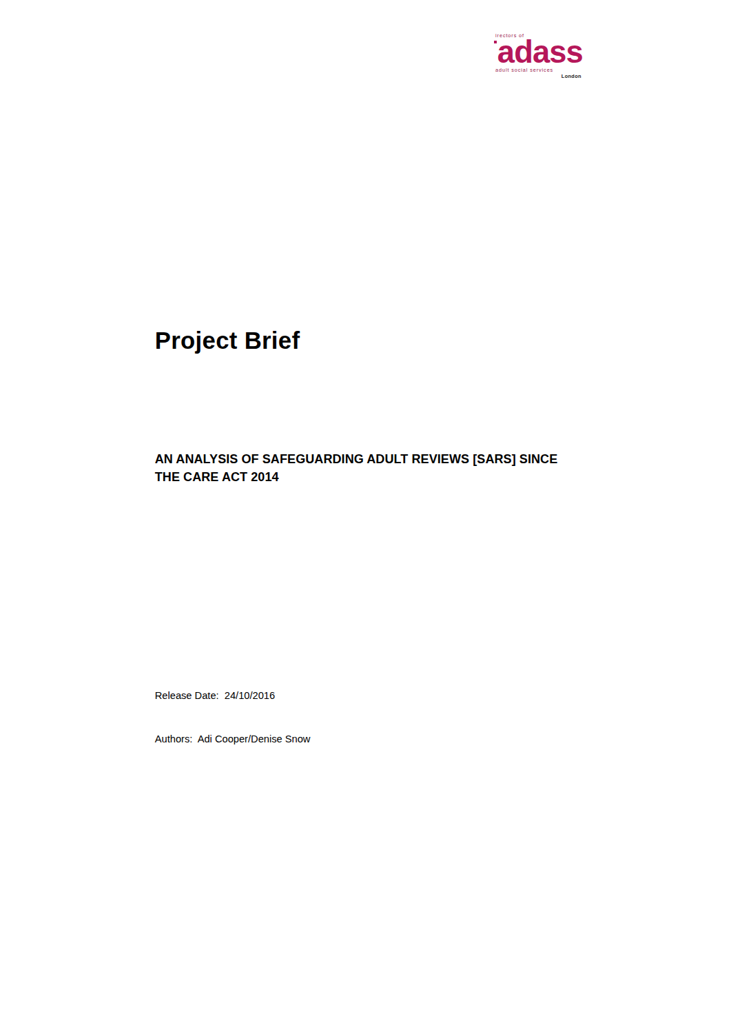irectors of
adass
adult social services
London
Project Brief
An analysis of safeguarding adult reviews [SARs] since the Care Act 2014
Release Date: 24/10/2016
Authors: Adi Cooper/Denise Snow